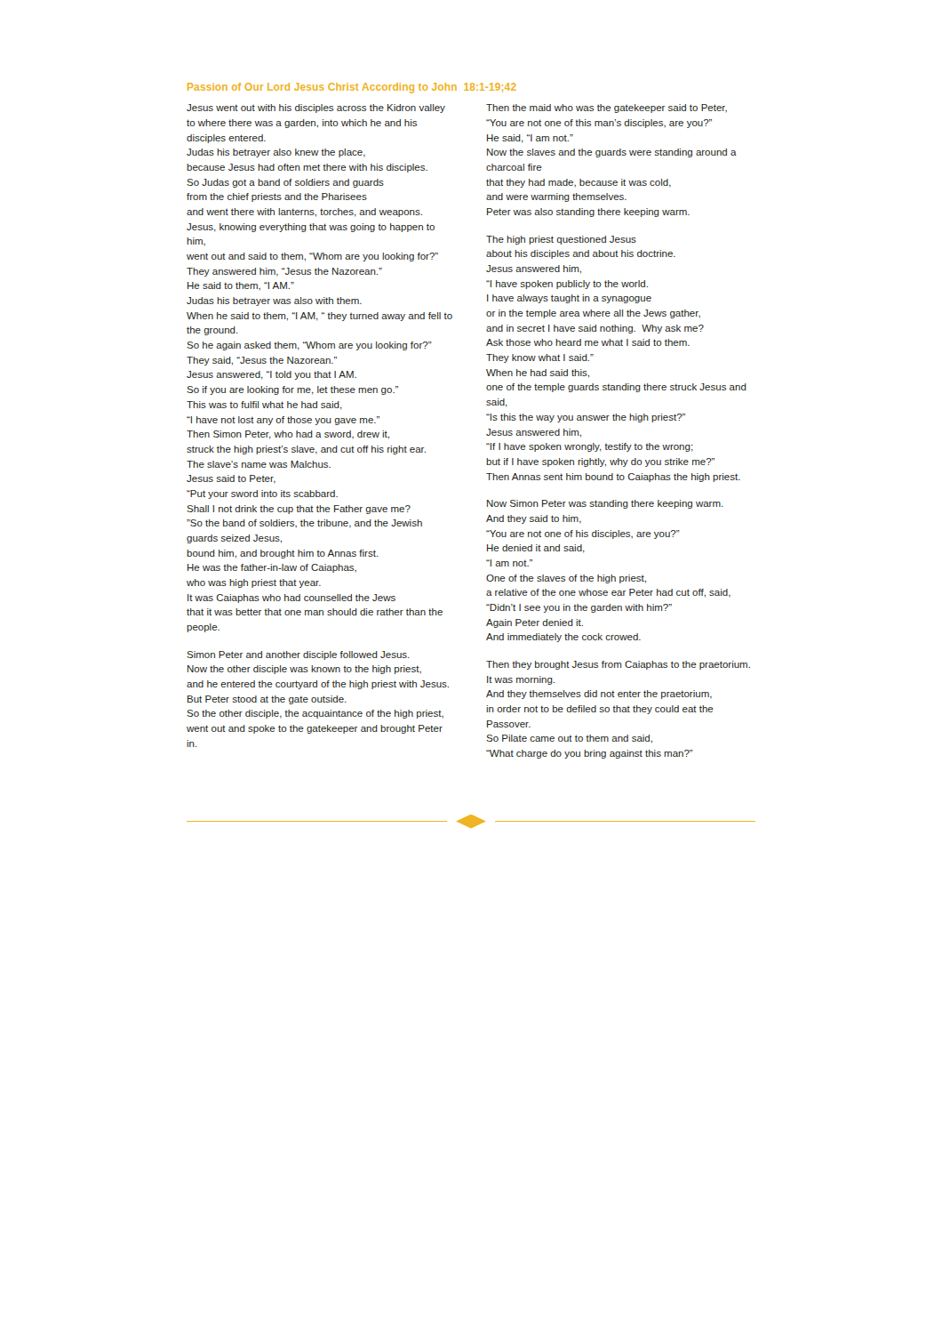Passion of Our Lord Jesus Christ According to John 18:1-19;42
Jesus went out with his disciples across the Kidron valley
to where there was a garden, into which he and his disciples entered.
Judas his betrayer also knew the place,
because Jesus had often met there with his disciples.
So Judas got a band of soldiers and guards
from the chief priests and the Pharisees
and went there with lanterns, torches, and weapons.
Jesus, knowing everything that was going to happen to him,
went out and said to them, “Whom are you looking for?”
They answered him, “Jesus the Nazorean.”
He said to them, “I AM.”
Judas his betrayer was also with them.
When he said to them, “I AM, “ they turned away and fell to the ground.
So he again asked them, “Whom are you looking for?”
They said, “Jesus the Nazorean.”
Jesus answered, “I told you that I AM.
So if you are looking for me, let these men go.”
This was to fulfil what he had said,
“I have not lost any of those you gave me.”
Then Simon Peter, who had a sword, drew it,
struck the high priest’s slave, and cut off his right ear.
The slave’s name was Malchus.
Jesus said to Peter,
“Put your sword into its scabbard.
Shall I not drink the cup that the Father gave me?
”So the band of soldiers, the tribune, and the Jewish guards seized Jesus,
bound him, and brought him to Annas first.
He was the father-in-law of Caiaphas,
who was high priest that year.
It was Caiaphas who had counselled the Jews
that it was better that one man should die rather than the people.
Simon Peter and another disciple followed Jesus.
Now the other disciple was known to the high priest,
and he entered the courtyard of the high priest with Jesus.
But Peter stood at the gate outside.
So the other disciple, the acquaintance of the high priest,
went out and spoke to the gatekeeper and brought Peter in.
Then the maid who was the gatekeeper said to Peter,
“You are not one of this man’s disciples, are you?”
He said, “I am not.”
Now the slaves and the guards were standing around a charcoal fire
that they had made, because it was cold,
and were warming themselves.
Peter was also standing there keeping warm.
The high priest questioned Jesus
about his disciples and about his doctrine.
Jesus answered him,
“I have spoken publicly to the world.
I have always taught in a synagogue
or in the temple area where all the Jews gather,
and in secret I have said nothing. Why ask me?
Ask those who heard me what I said to them.
They know what I said.”
When he had said this,
one of the temple guards standing there struck Jesus and said,
“Is this the way you answer the high priest?”
Jesus answered him,
“If I have spoken wrongly, testify to the wrong;
but if I have spoken rightly, why do you strike me?”
Then Annas sent him bound to Caiaphas the high priest.
Now Simon Peter was standing there keeping warm.
And they said to him,
“You are not one of his disciples, are you?”
He denied it and said,
“I am not.”
One of the slaves of the high priest,
a relative of the one whose ear Peter had cut off, said,
“Didn’t I see you in the garden with him?”
Again Peter denied it.
And immediately the cock crowed.
Then they brought Jesus from Caiaphas to the praetorium.
It was morning.
And they themselves did not enter the praetorium,
in order not to be defiled so that they could eat the Passover.
So Pilate came out to them and said,
“What charge do you bring against this man?”